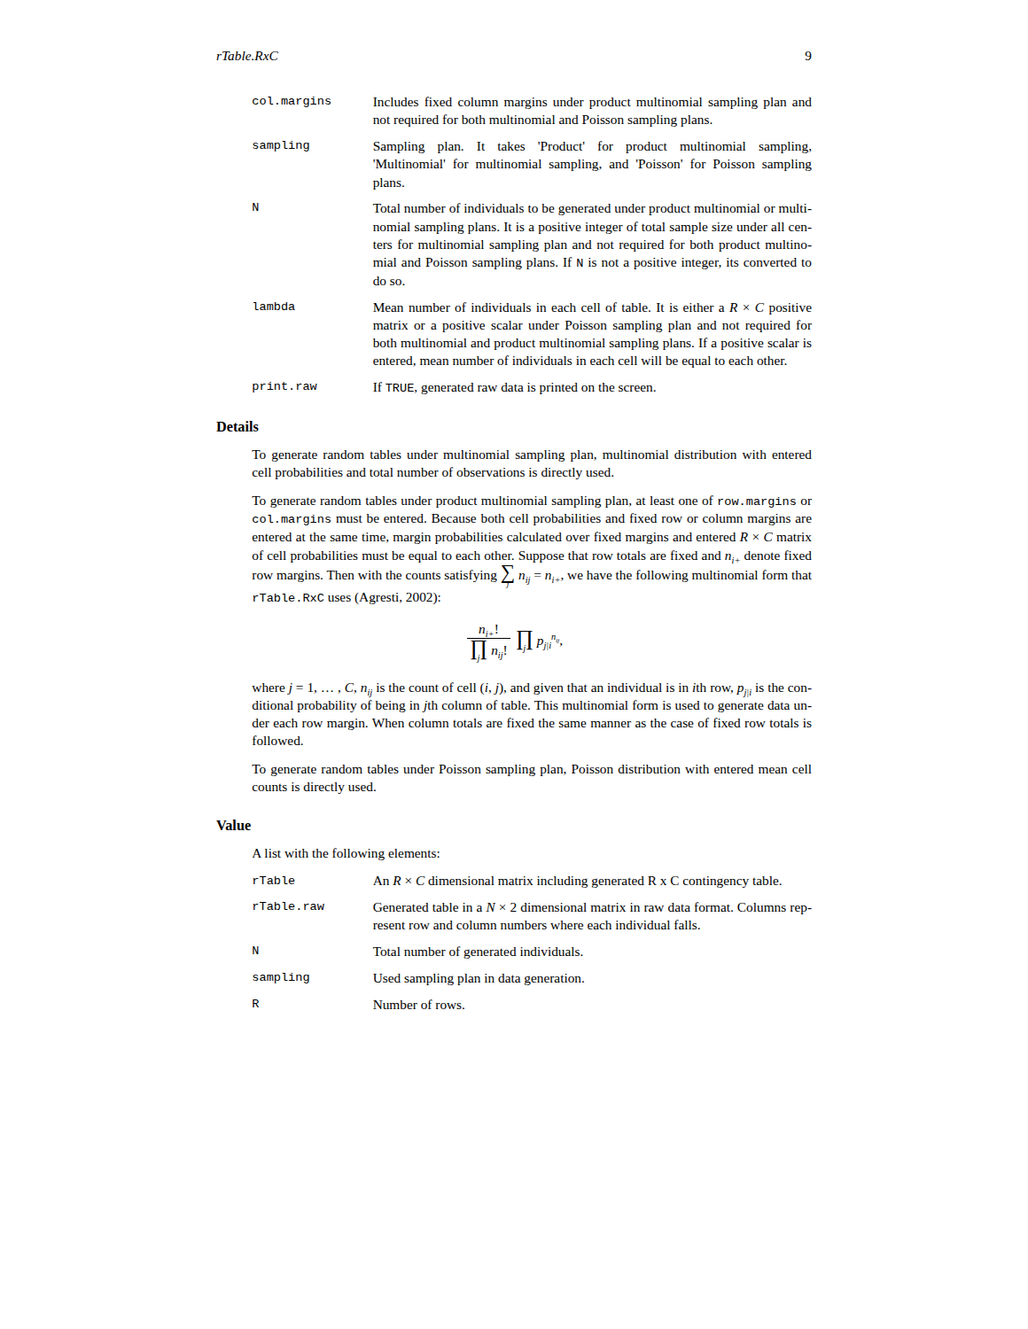rTable.RxC 9
col.margins
Includes fixed column margins under product multinomial sampling plan and not required for both multinomial and Poisson sampling plans.
sampling
Sampling plan. It takes 'Product' for product multinomial sampling, 'Multinomial' for multinomial sampling, and 'Poisson' for Poisson sampling plans.
N
Total number of individuals to be generated under product multinomial or multinomial sampling plans. It is a positive integer of total sample size under all centers for multinomial sampling plan and not required for both product multinomial and Poisson sampling plans. If N is not a positive integer, its converted to do so.
lambda
Mean number of individuals in each cell of table. It is either a R × C positive matrix or a positive scalar under Poisson sampling plan and not required for both multinomial and product multinomial sampling plans. If a positive scalar is entered, mean number of individuals in each cell will be equal to each other.
print.raw
If TRUE, generated raw data is printed on the screen.
Details
To generate random tables under multinomial sampling plan, multinomial distribution with entered cell probabilities and total number of observations is directly used.
To generate random tables under product multinomial sampling plan, at least one of row.margins or col.margins must be entered. Because both cell probabilities and fixed row or column margins are entered at the same time, margin probabilities calculated over fixed margins and entered R × C matrix of cell probabilities must be equal to each other. Suppose that row totals are fixed and ni+ denote fixed row margins. Then with the counts satisfying ∑j nij = ni+, we have the following multinomial form that rTable.RxC uses (Agresti, 2002):
ni+! ∏j nij! ∏j pj|inij,
where j = 1, … , C, nij is the count of cell (i, j), and given that an individual is in ith row, pj|i is the conditional probability of being in jth column of table. This multinomial form is used to generate data under each row margin. When column totals are fixed the same manner as the case of fixed row totals is followed.
To generate random tables under Poisson sampling plan, Poisson distribution with entered mean cell counts is directly used.
Value
A list with the following elements:
rTable
An R × C dimensional matrix including generated R x C contingency table.
rTable.raw
Generated table in a N × 2 dimensional matrix in raw data format. Columns represent row and column numbers where each individual falls.
N
Total number of generated individuals.
sampling
Used sampling plan in data generation.
R
Number of rows.